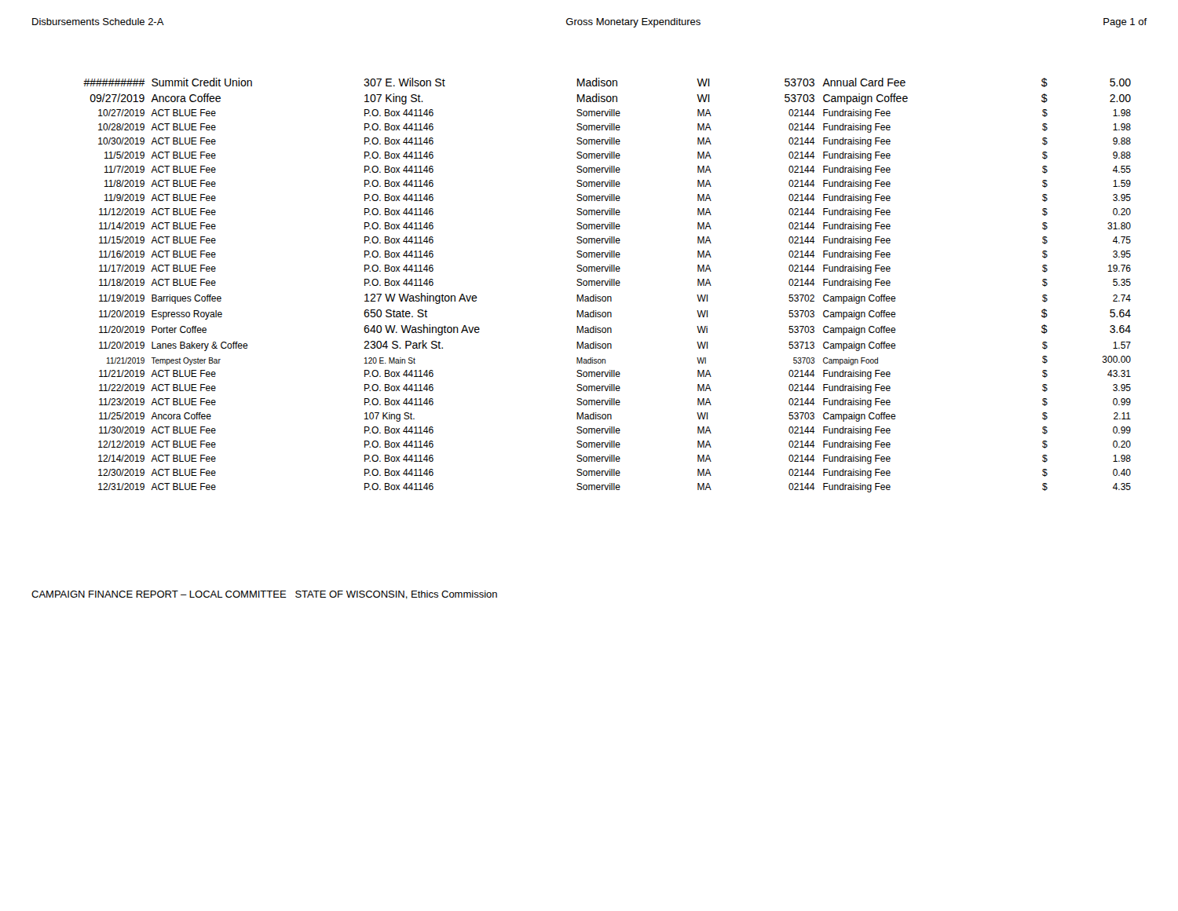Disbursements Schedule 2-A
Gross Monetary Expenditures
Page 1 of
| ########## | Summit Credit Union | 307 E. Wilson St | Madison | WI | 53703 | Annual Card Fee | $ | 5.00 |
| 09/27/2019 | Ancora Coffee | 107 King St. | Madison | WI | 53703 | Campaign Coffee | $ | 2.00 |
| 10/27/2019 | ACT BLUE Fee | P.O. Box 441146 | Somerville | MA | 02144 | Fundraising Fee | $ | 1.98 |
| 10/28/2019 | ACT BLUE Fee | P.O. Box 441146 | Somerville | MA | 02144 | Fundraising Fee | $ | 1.98 |
| 10/30/2019 | ACT BLUE Fee | P.O. Box 441146 | Somerville | MA | 02144 | Fundraising Fee | $ | 9.88 |
| 11/5/2019 | ACT BLUE Fee | P.O. Box 441146 | Somerville | MA | 02144 | Fundraising Fee | $ | 9.88 |
| 11/7/2019 | ACT BLUE Fee | P.O. Box 441146 | Somerville | MA | 02144 | Fundraising Fee | $ | 4.55 |
| 11/8/2019 | ACT BLUE Fee | P.O. Box 441146 | Somerville | MA | 02144 | Fundraising Fee | $ | 1.59 |
| 11/9/2019 | ACT BLUE Fee | P.O. Box 441146 | Somerville | MA | 02144 | Fundraising Fee | $ | 3.95 |
| 11/12/2019 | ACT BLUE Fee | P.O. Box 441146 | Somerville | MA | 02144 | Fundraising Fee | $ | 0.20 |
| 11/14/2019 | ACT BLUE Fee | P.O. Box 441146 | Somerville | MA | 02144 | Fundraising Fee | $ | 31.80 |
| 11/15/2019 | ACT BLUE Fee | P.O. Box 441146 | Somerville | MA | 02144 | Fundraising Fee | $ | 4.75 |
| 11/16/2019 | ACT BLUE Fee | P.O. Box 441146 | Somerville | MA | 02144 | Fundraising Fee | $ | 3.95 |
| 11/17/2019 | ACT BLUE Fee | P.O. Box 441146 | Somerville | MA | 02144 | Fundraising Fee | $ | 19.76 |
| 11/18/2019 | ACT BLUE Fee | P.O. Box 441146 | Somerville | MA | 02144 | Fundraising Fee | $ | 5.35 |
| 11/19/2019 | Barriques Coffee | 127 W Washington Ave | Madison | WI | 53702 | Campaign Coffee | $ | 2.74 |
| 11/20/2019 | Espresso Royale | 650 State. St | Madison | WI | 53703 | Campaign Coffee | $ | 5.64 |
| 11/20/2019 | Porter Coffee | 640 W. Washington Ave | Madison | Wi | 53703 | Campaign Coffee | $ | 3.64 |
| 11/20/2019 | Lanes Bakery & Coffee | 2304 S. Park St. | Madison | WI | 53713 | Campaign Coffee | $ | 1.57 |
| 11/21/2019 | Tempest Oyster Bar | 120 E. Main St | Madison | WI | 53703 | Campaign Food | $ | 300.00 |
| 11/21/2019 | ACT BLUE Fee | P.O. Box 441146 | Somerville | MA | 02144 | Fundraising Fee | $ | 43.31 |
| 11/22/2019 | ACT BLUE Fee | P.O. Box 441146 | Somerville | MA | 02144 | Fundraising Fee | $ | 3.95 |
| 11/23/2019 | ACT BLUE Fee | P.O. Box 441146 | Somerville | MA | 02144 | Fundraising Fee | $ | 0.99 |
| 11/25/2019 | Ancora Coffee | 107 King St. | Madison | WI | 53703 | Campaign Coffee | $ | 2.11 |
| 11/30/2019 | ACT BLUE Fee | P.O. Box 441146 | Somerville | MA | 02144 | Fundraising Fee | $ | 0.99 |
| 12/12/2019 | ACT BLUE Fee | P.O. Box 441146 | Somerville | MA | 02144 | Fundraising Fee | $ | 0.20 |
| 12/14/2019 | ACT BLUE Fee | P.O. Box 441146 | Somerville | MA | 02144 | Fundraising Fee | $ | 1.98 |
| 12/30/2019 | ACT BLUE Fee | P.O. Box 441146 | Somerville | MA | 02144 | Fundraising Fee | $ | 0.40 |
| 12/31/2019 | ACT BLUE Fee | P.O. Box 441146 | Somerville | MA | 02144 | Fundraising Fee | $ | 4.35 |
CAMPAIGN FINANCE REPORT – LOCAL COMMITTEE STATE OF WISCONSIN, Ethics Commission